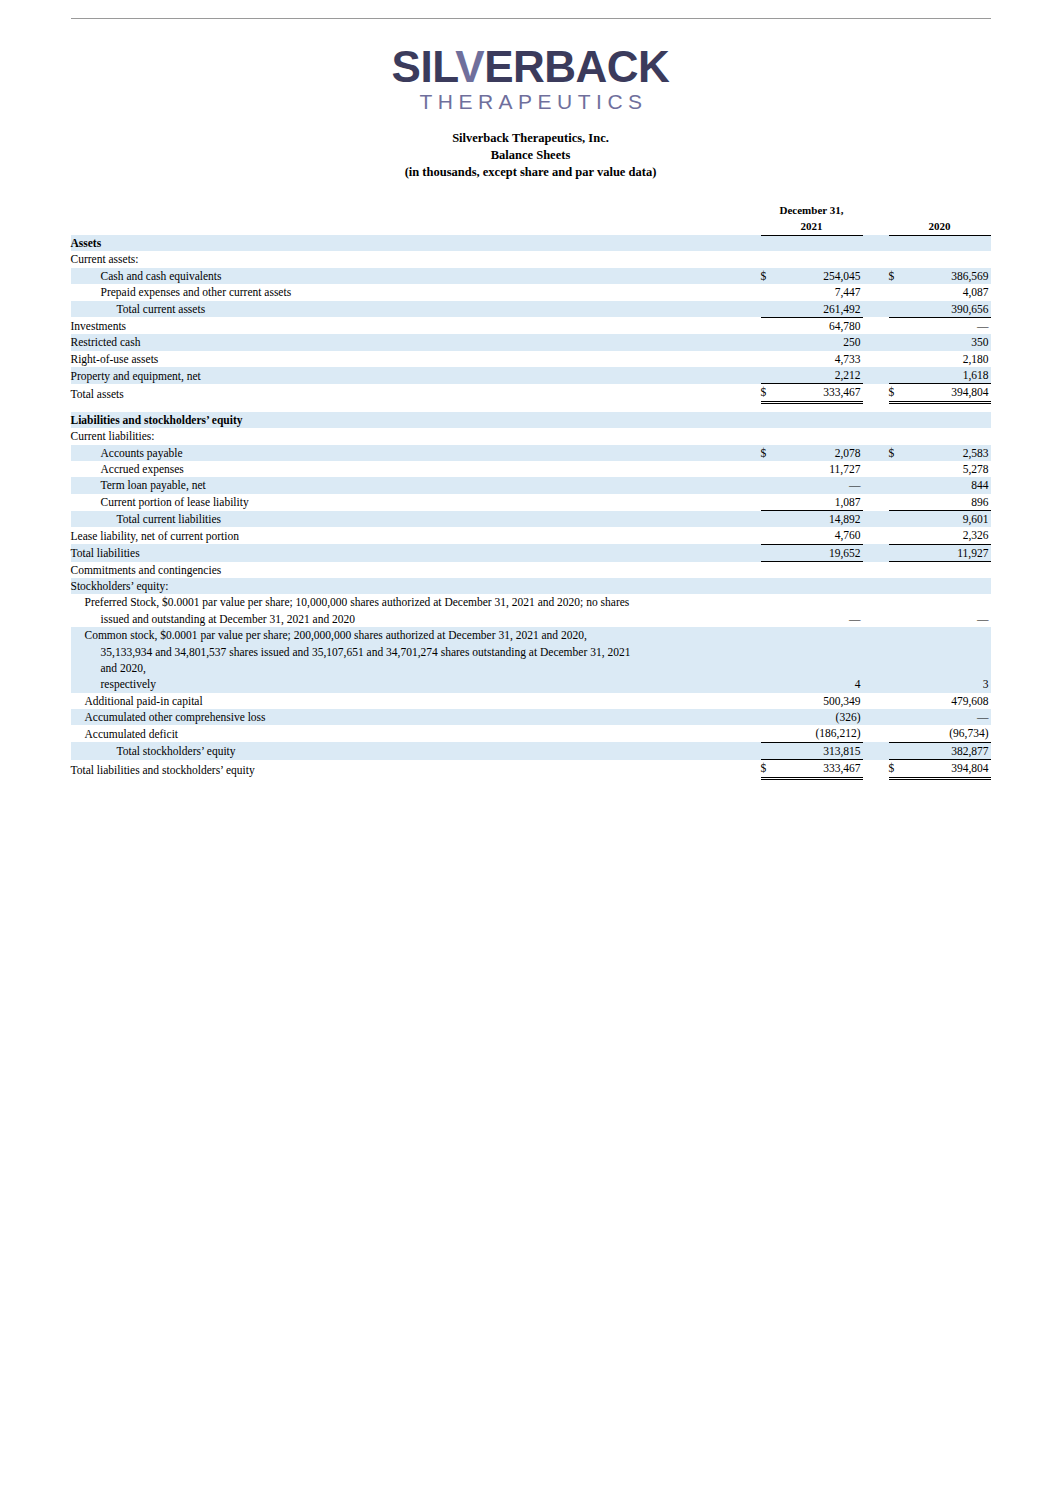SILVERBACK
THERAPEUTICS
Silverback Therapeutics, Inc.
Balance Sheets
(in thousands, except share and par value data)
| | December 31, | | |
| | 2021 | | 2020 |
| Assets | | | | | |
| Current assets: | | | | | |
| Cash and cash equivalents | $ | 254,045 | | $ | 386,569 |
| Prepaid expenses and other current assets | | 7,447 | | | 4,087 |
| Total current assets | | 261,492 | | | 390,656 |
| Investments | | 64,780 | | | — |
| Restricted cash | | 250 | | | 350 |
| Right-of-use assets | | 4,733 | | | 2,180 |
| Property and equipment, net | | 2,212 | | | 1,618 |
| Total assets | $ | 333,467 | | $ | 394,804 |
| Liabilities and stockholders’ equity | | | | | |
| Current liabilities: | | | | | |
| Accounts payable | $ | 2,078 | | $ | 2,583 |
| Accrued expenses | | 11,727 | | | 5,278 |
| Term loan payable, net | | — | | | 844 |
| Current portion of lease liability | | 1,087 | | | 896 |
| Total current liabilities | | 14,892 | | | 9,601 |
| Lease liability, net of current portion | | 4,760 | | | 2,326 |
| Total liabilities | | 19,652 | | | 11,927 |
| Commitments and contingencies | | | | | |
| Stockholders’ equity: | | | | | |
| Preferred Stock, $0.0001 par value per share; 10,000,000 shares authorized at December 31, 2021 and 2020; no shares | | | | | |
| issued and outstanding at December 31, 2021 and 2020 | | — | | | — |
| Common stock, $0.0001 par value per share; 200,000,000 shares authorized at December 31, 2021 and 2020, | | | | | |
| 35,133,934 and 34,801,537 shares issued and 35,107,651 and 34,701,274 shares outstanding at December 31, 2021 | | | | | |
| and 2020, | | | | | |
| respectively | | 4 | | | 3 |
| Additional paid-in capital | | 500,349 | | | 479,608 |
| Accumulated other comprehensive loss | | (326) | | | — |
| Accumulated deficit | | (186,212) | | | (96,734) |
| Total stockholders’ equity | | 313,815 | | | 382,877 |
| Total liabilities and stockholders’ equity | $ | 333,467 | | $ | 394,804 |